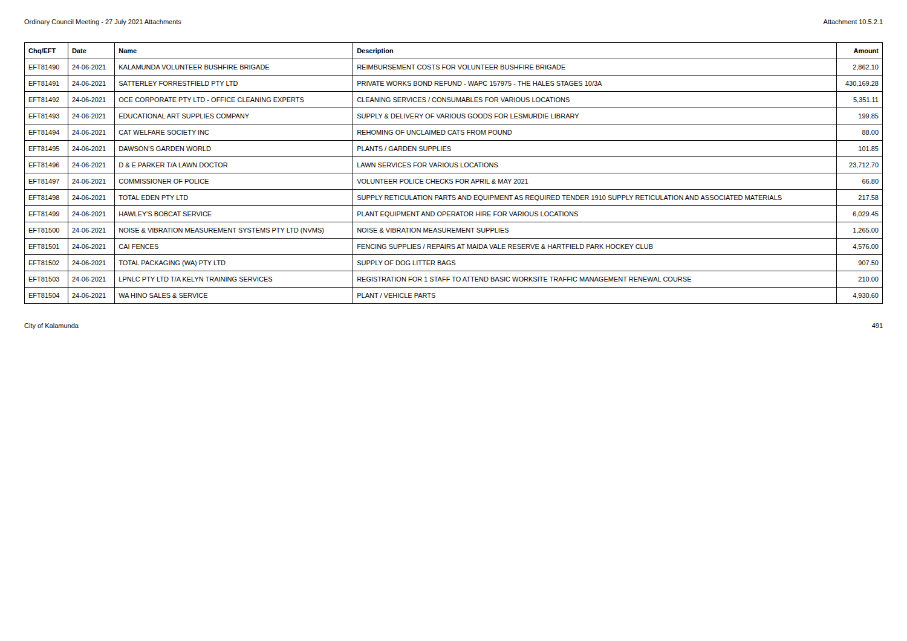Ordinary Council Meeting - 27 July 2021 Attachments Attachment 10.5.2.1
Schedule of payments
| Chq/EFT | Date | Name | Description | Amount |
| --- | --- | --- | --- | --- |
| EFT81490 | 24-06-2021 | KALAMUNDA VOLUNTEER BUSHFIRE BRIGADE | REIMBURSEMENT COSTS FOR VOLUNTEER BUSHFIRE BRIGADE | 2,862.10 |
| EFT81491 | 24-06-2021 | SATTERLEY FORRESTFIELD PTY LTD | PRIVATE WORKS BOND REFUND - WAPC 157975 - THE HALES STAGES 10/3A | 430,169.28 |
| EFT81492 | 24-06-2021 | OCE CORPORATE PTY LTD - OFFICE CLEANING EXPERTS | CLEANING SERVICES / CONSUMABLES FOR VARIOUS LOCATIONS | 5,351.11 |
| EFT81493 | 24-06-2021 | EDUCATIONAL ART SUPPLIES COMPANY | SUPPLY & DELIVERY OF VARIOUS GOODS FOR LESMURDIE LIBRARY | 199.85 |
| EFT81494 | 24-06-2021 | CAT WELFARE SOCIETY INC | REHOMING OF UNCLAIMED CATS FROM POUND | 88.00 |
| EFT81495 | 24-06-2021 | DAWSON'S GARDEN WORLD | PLANTS / GARDEN SUPPLIES | 101.85 |
| EFT81496 | 24-06-2021 | D & E PARKER T/A LAWN DOCTOR | LAWN SERVICES FOR VARIOUS LOCATIONS | 23,712.70 |
| EFT81497 | 24-06-2021 | COMMISSIONER OF POLICE | VOLUNTEER POLICE CHECKS FOR APRIL & MAY 2021 | 66.80 |
| EFT81498 | 24-06-2021 | TOTAL EDEN PTY LTD | SUPPLY RETICULATION PARTS AND EQUIPMENT AS REQUIRED TENDER 1910 SUPPLY RETICULATION AND ASSOCIATED MATERIALS | 217.58 |
| EFT81499 | 24-06-2021 | HAWLEY'S BOBCAT SERVICE | PLANT EQUIPMENT AND OPERATOR HIRE FOR VARIOUS LOCATIONS | 6,029.45 |
| EFT81500 | 24-06-2021 | NOISE & VIBRATION MEASUREMENT SYSTEMS PTY LTD (NVMS) | NOISE & VIBRATION MEASUREMENT SUPPLIES | 1,265.00 |
| EFT81501 | 24-06-2021 | CAI FENCES | FENCING SUPPLIES / REPAIRS AT MAIDA VALE RESERVE & HARTFIELD PARK HOCKEY CLUB | 4,576.00 |
| EFT81502 | 24-06-2021 | TOTAL PACKAGING (WA) PTY LTD | SUPPLY OF DOG LITTER BAGS | 907.50 |
| EFT81503 | 24-06-2021 | LPNLC PTY LTD T/A KELYN TRAINING SERVICES | REGISTRATION FOR 1 STAFF TO ATTEND BASIC WORKSITE TRAFFIC MANAGEMENT RENEWAL COURSE | 210.00 |
| EFT81504 | 24-06-2021 | WA HINO SALES & SERVICE | PLANT / VEHICLE PARTS | 4,930.60 |
City of Kalamunda 491